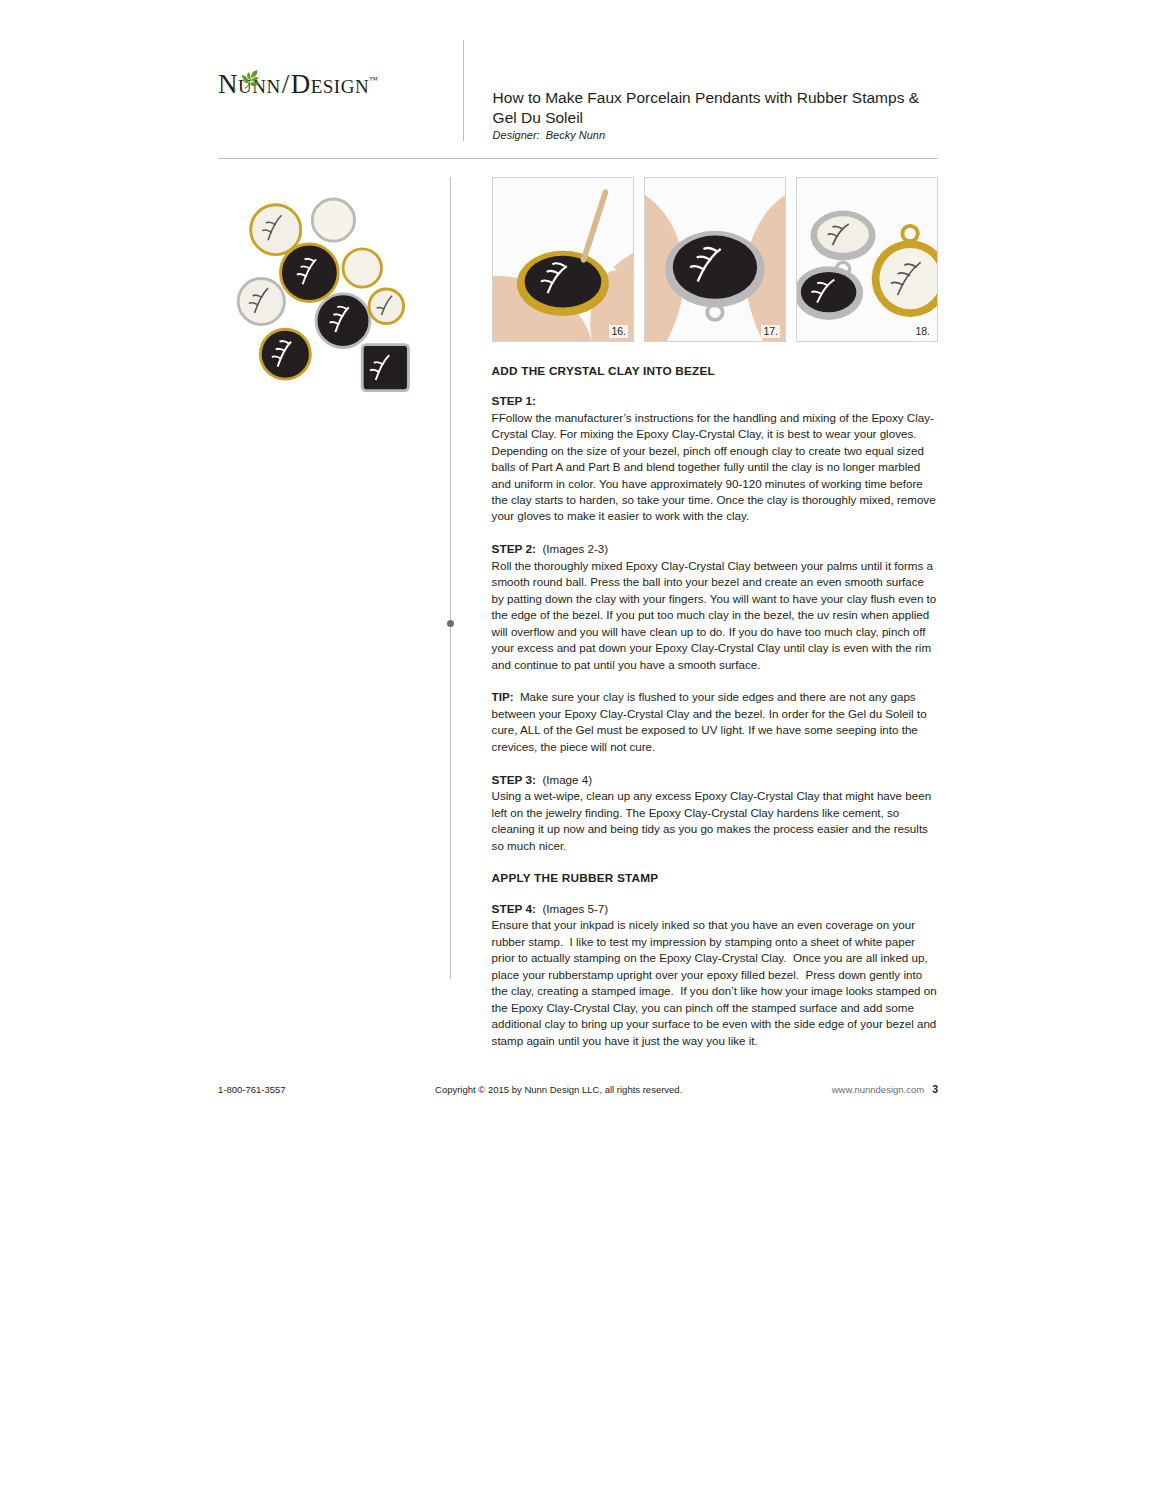🌿
Nunn/Design™
How to Make Faux Porcelain Pendants with Rubber Stamps & Gel Du Soleil
Designer: Becky Nunn
16.
17.
18.
ADD THE CRYSTAL CLAY INTO BEZEL
STEP 1:
FFollow the manufacturer’s instructions for the handling and mixing of the Epoxy Clay-Crystal Clay. For mixing the Epoxy Clay-Crystal Clay, it is best to wear your gloves. Depending on the size of your bezel, pinch off enough clay to create two equal sized balls of Part A and Part B and blend together fully until the clay is no longer marbled and uniform in color. You have approximately 90-120 minutes of working time before the clay starts to harden, so take your time. Once the clay is thoroughly mixed, remove your gloves to make it easier to work with the clay.
STEP 2:
(Images 2-3)
Roll the thoroughly mixed Epoxy Clay-Crystal Clay between your palms until it forms a smooth round ball. Press the ball into your bezel and create an even smooth surface by patting down the clay with your fingers. You will want to have your clay flush even to the edge of the bezel. If you put too much clay in the bezel, the uv resin when applied will overflow and you will have clean up to do. If you do have too much clay, pinch off your excess and pat down your Epoxy Clay-Crystal Clay until clay is even with the rim and continue to pat until you have a smooth surface.
TIP: Make sure your clay is flushed to your side edges and there are not any gaps between your Epoxy Clay-Crystal Clay and the bezel. In order for the Gel du Soleil to cure, ALL of the Gel must be exposed to UV light. If we have some seeping into the crevices, the piece will not cure.
STEP 3:
(Image 4)
Using a wet-wipe, clean up any excess Epoxy Clay-Crystal Clay that might have been left on the jewelry finding. The Epoxy Clay-Crystal Clay hardens like cement, so cleaning it up now and being tidy as you go makes the process easier and the results so much nicer.
APPLY THE RUBBER STAMP
STEP 4:
(Images 5-7)
Ensure that your inkpad is nicely inked so that you have an even coverage on your rubber stamp. I like to test my impression by stamping onto a sheet of white paper prior to actually stamping on the Epoxy Clay-Crystal Clay. Once you are all inked up, place your rubberstamp upright over your epoxy filled bezel. Press down gently into the clay, creating a stamped image. If you don’t like how your image looks stamped on the Epoxy Clay-Crystal Clay, you can pinch off the stamped surface and add some additional clay to bring up your surface to be even with the side edge of your bezel and stamp again until you have it just the way you like it.
1-800-761-3557
Copyright © 2015 by Nunn Design LLC, all rights reserved.
www.nunndesign.com 3